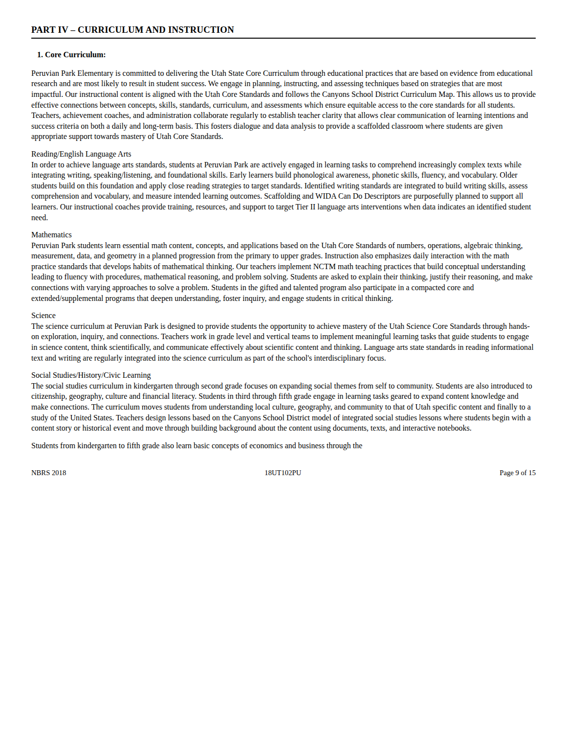PART IV – CURRICULUM AND INSTRUCTION
Core Curriculum:
Peruvian Park Elementary is committed to delivering the Utah State Core Curriculum through educational practices that are based on evidence from educational research and are most likely to result in student success. We engage in planning, instructing, and assessing techniques based on strategies that are most impactful. Our instructional content is aligned with the Utah Core Standards and follows the Canyons School District Curriculum Map. This allows us to provide effective connections between concepts, skills, standards, curriculum, and assessments which ensure equitable access to the core standards for all students. Teachers, achievement coaches, and administration collaborate regularly to establish teacher clarity that allows clear communication of learning intentions and success criteria on both a daily and long-term basis. This fosters dialogue and data analysis to provide a scaffolded classroom where students are given appropriate support towards mastery of Utah Core Standards.
Reading/English Language Arts
In order to achieve language arts standards, students at Peruvian Park are actively engaged in learning tasks to comprehend increasingly complex texts while integrating writing, speaking/listening, and foundational skills. Early learners build phonological awareness, phonetic skills, fluency, and vocabulary. Older students build on this foundation and apply close reading strategies to target standards. Identified writing standards are integrated to build writing skills, assess comprehension and vocabulary, and measure intended learning outcomes. Scaffolding and WIDA Can Do Descriptors are purposefully planned to support all learners. Our instructional coaches provide training, resources, and support to target Tier II language arts interventions when data indicates an identified student need.
Mathematics
Peruvian Park students learn essential math content, concepts, and applications based on the Utah Core Standards of numbers, operations, algebraic thinking, measurement, data, and geometry in a planned progression from the primary to upper grades. Instruction also emphasizes daily interaction with the math practice standards that develops habits of mathematical thinking. Our teachers implement NCTM math teaching practices that build conceptual understanding leading to fluency with procedures, mathematical reasoning, and problem solving. Students are asked to explain their thinking, justify their reasoning, and make connections with varying approaches to solve a problem. Students in the gifted and talented program also participate in a compacted core and extended/supplemental programs that deepen understanding, foster inquiry, and engage students in critical thinking.
Science
The science curriculum at Peruvian Park is designed to provide students the opportunity to achieve mastery of the Utah Science Core Standards through hands-on exploration, inquiry, and connections. Teachers work in grade level and vertical teams to implement meaningful learning tasks that guide students to engage in science content, think scientifically, and communicate effectively about scientific content and thinking. Language arts state standards in reading informational text and writing are regularly integrated into the science curriculum as part of the school's interdisciplinary focus.
Social Studies/History/Civic Learning
The social studies curriculum in kindergarten through second grade focuses on expanding social themes from self to community. Students are also introduced to citizenship, geography, culture and financial literacy. Students in third through fifth grade engage in learning tasks geared to expand content knowledge and make connections. The curriculum moves students from understanding local culture, geography, and community to that of Utah specific content and finally to a study of the United States. Teachers design lessons based on the Canyons School District model of integrated social studies lessons where students begin with a content story or historical event and move through building background about the content using documents, texts, and interactive notebooks.
Students from kindergarten to fifth grade also learn basic concepts of economics and business through the
NBRS 2018 18UT102PU Page 9 of 15